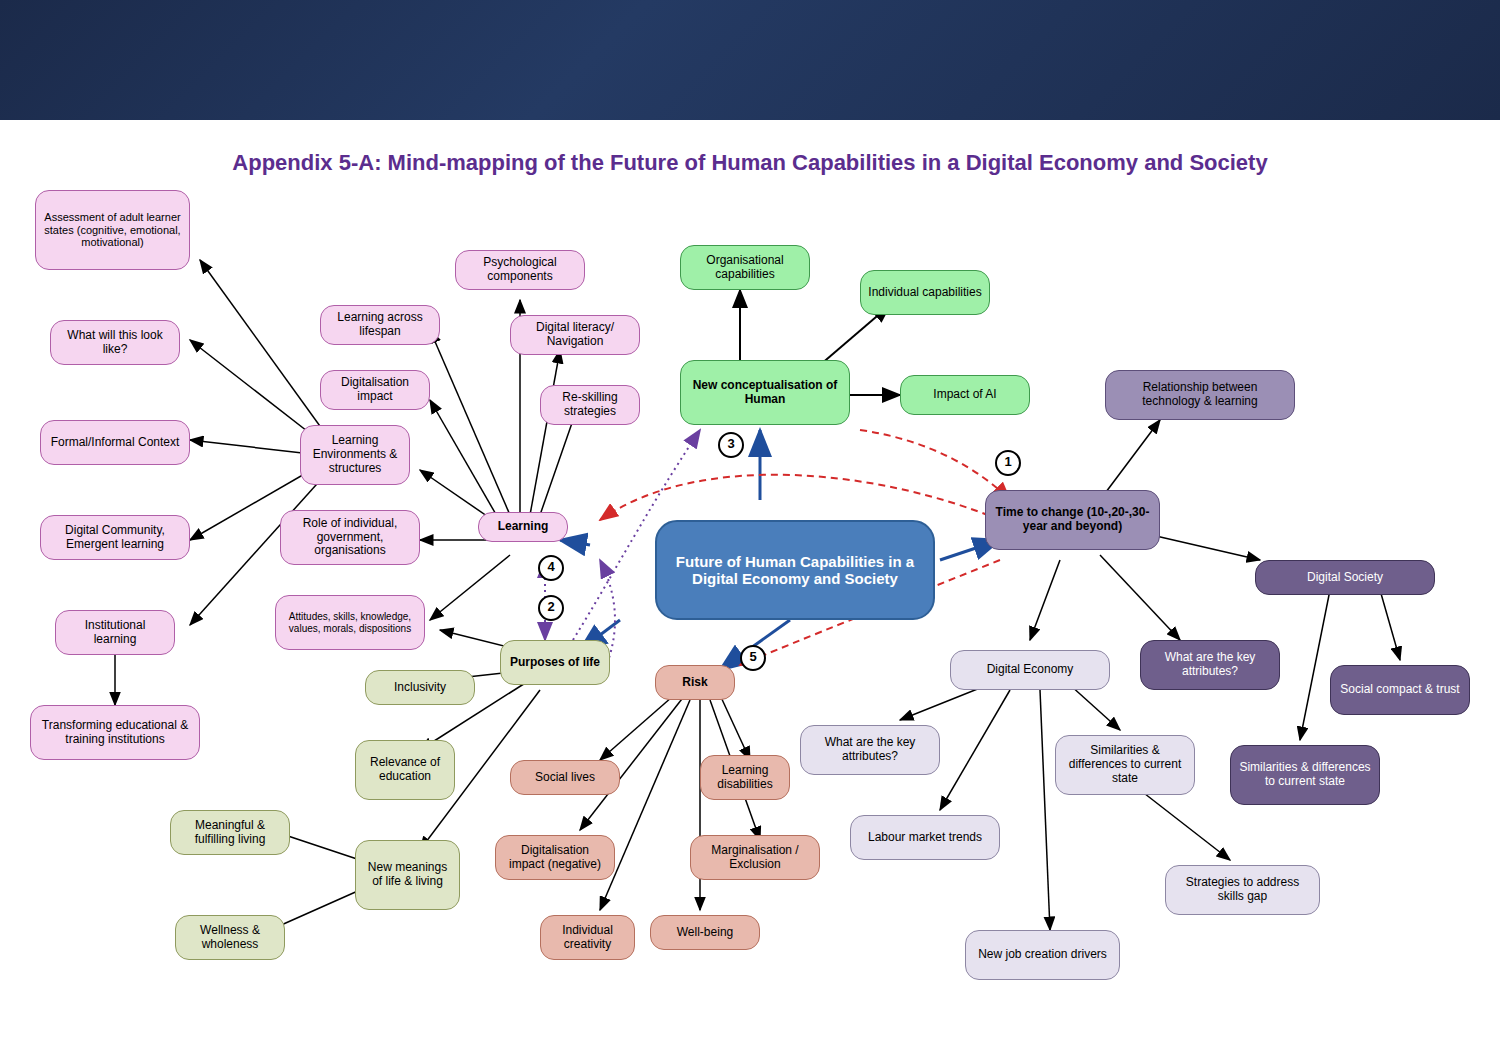Appendix 5-A: Mind-mapping of the Future of Human Capabilities in a Digital Economy and Society
Future of Human Capabilities in a Digital Economy and Society
3
1
4
2
5
Learning
Learning Environments & structures
Learning across lifespan
Psychological components
Digital literacy/ Navigation
Re-skilling strategies
Digitalisation impact
Role of individual, government, organisations
Attitudes, skills, knowledge, values, morals, dispositions
Assessment of adult learner states (cognitive, emotional, motivational)
What will this look like?
Formal/Informal Context
Digital Community, Emergent learning
Institutional learning
Transforming educational & training institutions
New conceptualisation of Human
Organisational capabilities
Individual capabilities
Impact of AI
Time to change (10-,20-,30-year and beyond)
Relationship between technology & learning
Digital Society
What are the key attributes?
Social compact & trust
Similarities & differences to current state
Digital Economy
What are the key attributes?
Labour market trends
New job creation drivers
Similarities & differences to current state
Strategies to address skills gap
Purposes of life
Inclusivity
Relevance of education
New meanings of life & living
Meaningful & fulfilling living
Wellness & wholeness
Risk
Social lives
Digitalisation impact (negative)
Individual creativity
Well-being
Marginalisation / Exclusion
Learning disabilities